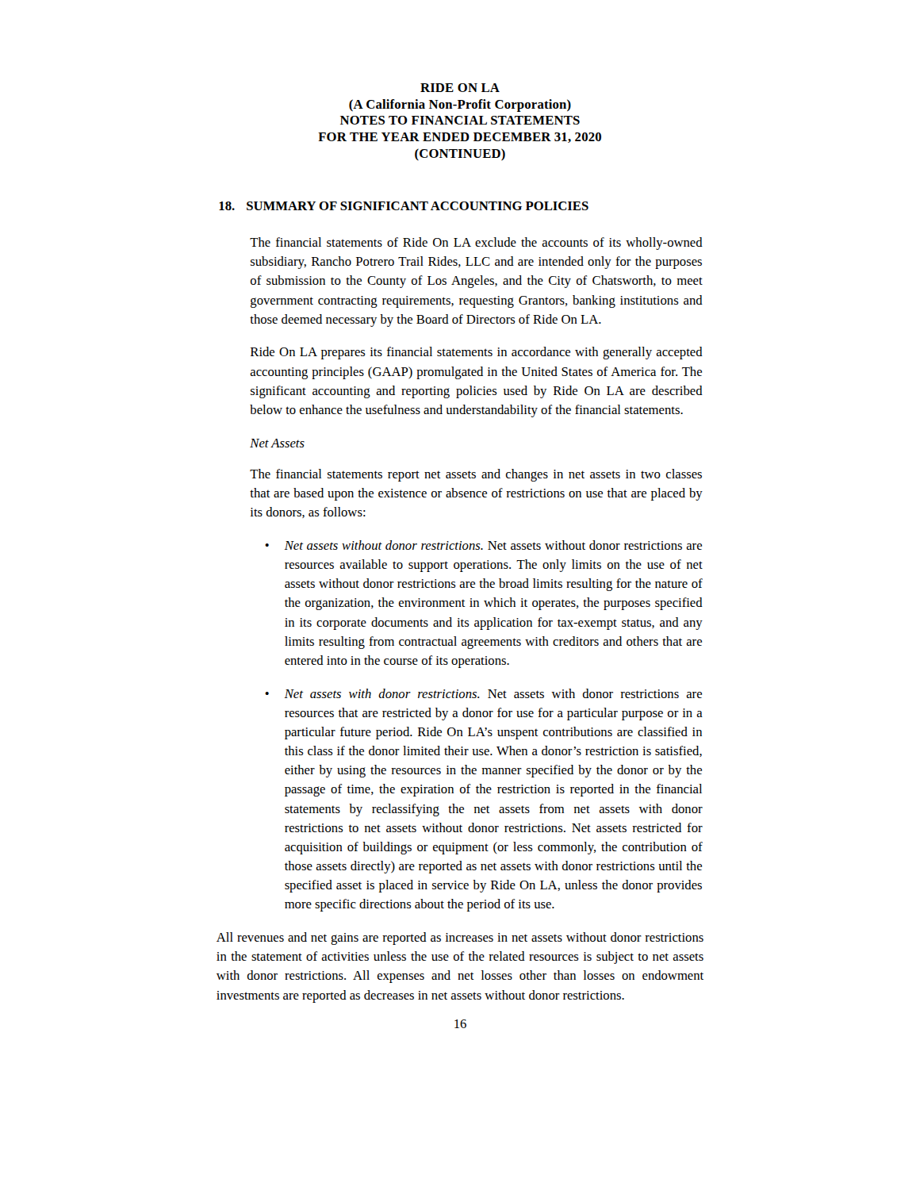RIDE ON LA
(A California Non-Profit Corporation)
NOTES TO FINANCIAL STATEMENTS
FOR THE YEAR ENDED DECEMBER 31, 2020
(CONTINUED)
18. SUMMARY OF SIGNIFICANT ACCOUNTING POLICIES
The financial statements of Ride On LA exclude the accounts of its wholly-owned subsidiary, Rancho Potrero Trail Rides, LLC and are intended only for the purposes of submission to the County of Los Angeles, and the City of Chatsworth, to meet government contracting requirements, requesting Grantors, banking institutions and those deemed necessary by the Board of Directors of Ride On LA.
Ride On LA prepares its financial statements in accordance with generally accepted accounting principles (GAAP) promulgated in the United States of America for. The significant accounting and reporting policies used by Ride On LA are described below to enhance the usefulness and understandability of the financial statements.
Net Assets
The financial statements report net assets and changes in net assets in two classes that are based upon the existence or absence of restrictions on use that are placed by its donors, as follows:
Net assets without donor restrictions. Net assets without donor restrictions are resources available to support operations. The only limits on the use of net assets without donor restrictions are the broad limits resulting for the nature of the organization, the environment in which it operates, the purposes specified in its corporate documents and its application for tax-exempt status, and any limits resulting from contractual agreements with creditors and others that are entered into in the course of its operations.
Net assets with donor restrictions. Net assets with donor restrictions are resources that are restricted by a donor for use for a particular purpose or in a particular future period. Ride On LA’s unspent contributions are classified in this class if the donor limited their use. When a donor’s restriction is satisfied, either by using the resources in the manner specified by the donor or by the passage of time, the expiration of the restriction is reported in the financial statements by reclassifying the net assets from net assets with donor restrictions to net assets without donor restrictions. Net assets restricted for acquisition of buildings or equipment (or less commonly, the contribution of those assets directly) are reported as net assets with donor restrictions until the specified asset is placed in service by Ride On LA, unless the donor provides more specific directions about the period of its use.
All revenues and net gains are reported as increases in net assets without donor restrictions in the statement of activities unless the use of the related resources is subject to net assets with donor restrictions. All expenses and net losses other than losses on endowment investments are reported as decreases in net assets without donor restrictions.
16